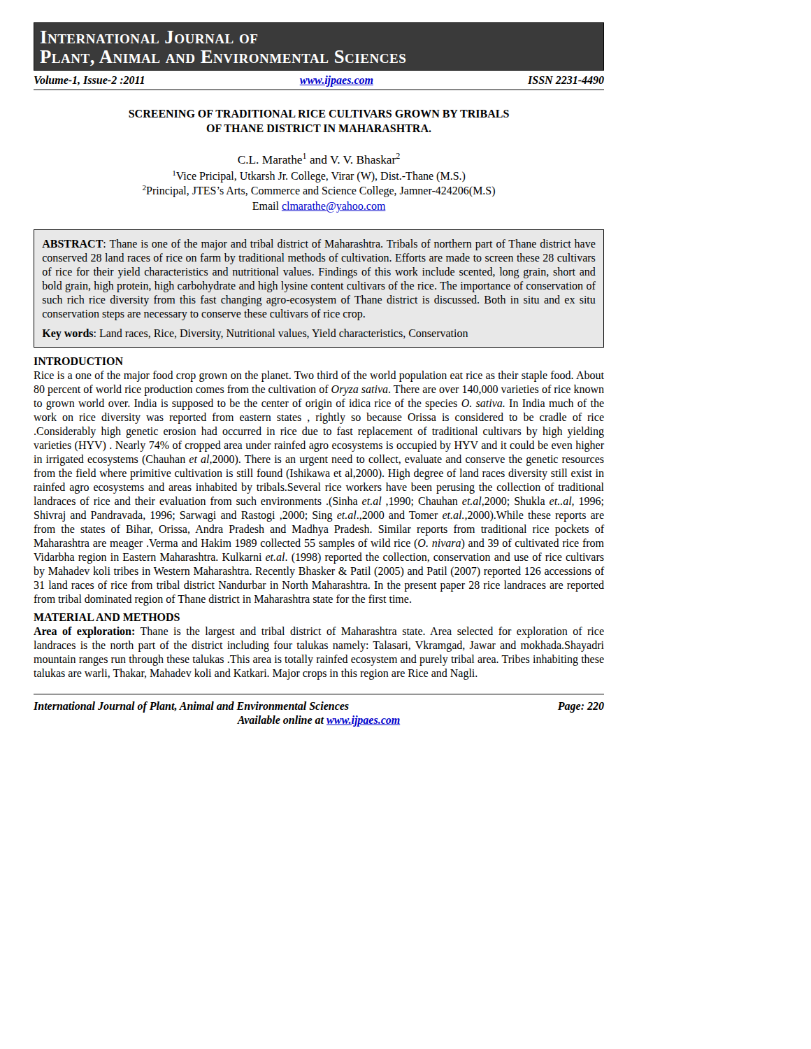International Journal ofPlant, Animal and Environmental Sciences
Volume-1, Issue-2 :2011 www.ijpaes.com ISSN 2231-4490
Screening of Traditional Rice Cultivars Grown by Tribals
of Thane District in Maharashtra.
C.L. Marathe1 and V. V. Bhaskar2
1Vice Pricipal, Utkarsh Jr. College, Virar (W), Dist.-Thane (M.S.)
2Principal, JTES’s Arts, Commerce and Science College, Jamner-424206(M.S)
Email clmarathe@yahoo.com
ABSTRACT: Thane is one of the major and tribal district of Maharashtra. Tribals of northern part of Thane district have conserved 28 land races of rice on farm by traditional methods of cultivation. Efforts are made to screen these 28 cultivars of rice for their yield characteristics and nutritional values. Findings of this work include scented, long grain, short and bold grain, high protein, high carbohydrate and high lysine content cultivars of the rice. The importance of conservation of such rich rice diversity from this fast changing agro-ecosystem of Thane district is discussed. Both in situ and ex situ conservation steps are necessary to conserve these cultivars of rice crop.
Key words: Land races, Rice, Diversity, Nutritional values, Yield characteristics, Conservation
Introduction
Rice is a one of the major food crop grown on the planet. Two third of the world population eat rice as their staple food. About 80 percent of world rice production comes from the cultivation of Oryza sativa. There are over 140,000 varieties of rice known to grown world over. India is supposed to be the center of origin of idica rice of the species O. sativa. In India much of the work on rice diversity was reported from eastern states , rightly so because Orissa is considered to be cradle of rice .Considerably high genetic erosion had occurred in rice due to fast replacement of traditional cultivars by high yielding varieties (HYV) . Nearly 74% of cropped area under rainfed agro ecosystems is occupied by HYV and it could be even higher in irrigated ecosystems (Chauhan et al,2000). There is an urgent need to collect, evaluate and conserve the genetic resources from the field where primitive cultivation is still found (Ishikawa et al,2000). High degree of land races diversity still exist in rainfed agro ecosystems and areas inhabited by tribals.Several rice workers have been perusing the collection of traditional landraces of rice and their evaluation from such environments .(Sinha et.al ,1990; Chauhan et.al,2000; Shukla et..al, 1996; Shivraj and Pandravada, 1996; Sarwagi and Rastogi ,2000; Sing et.al.,2000 and Tomer et.al., 2000).While these reports are from the states of Bihar, Orissa, Andra Pradesh and Madhya Pradesh. Similar reports from traditional rice pockets of Maharashtra are meager .Verma and Hakim 1989 collected 55 samples of wild rice (O. nivara) and 39 of cultivated rice from Vidarbha region in Eastern Maharashtra. Kulkarni et.al. (1998) reported the collection, conservation and use of rice cultivars by Mahadev koli tribes in Western Maharashtra. Recently Bhasker & Patil (2005) and Patil (2007) reported 126 accessions of 31 land races of rice from tribal district Nandurbar in North Maharashtra. In the present paper 28 rice landraces are reported from tribal dominated region of Thane district in Maharashtra state for the first time.
Material and Methods
Area of exploration: Thane is the largest and tribal district of Maharashtra state. Area selected for exploration of rice landraces is the north part of the district including four talukas namely: Talasari, Vkramgad, Jawar and mokhada.Shayadri mountain ranges run through these talukas .This area is totally rainfed ecosystem and purely tribal area. Tribes inhabiting these talukas are warli, Thakar, Mahadev koli and Katkari. Major crops in this region are Rice and Nagli.
International Journal of Plant, Animal and Environmental Sciences Page: 220
Available online at www.ijpaes.com